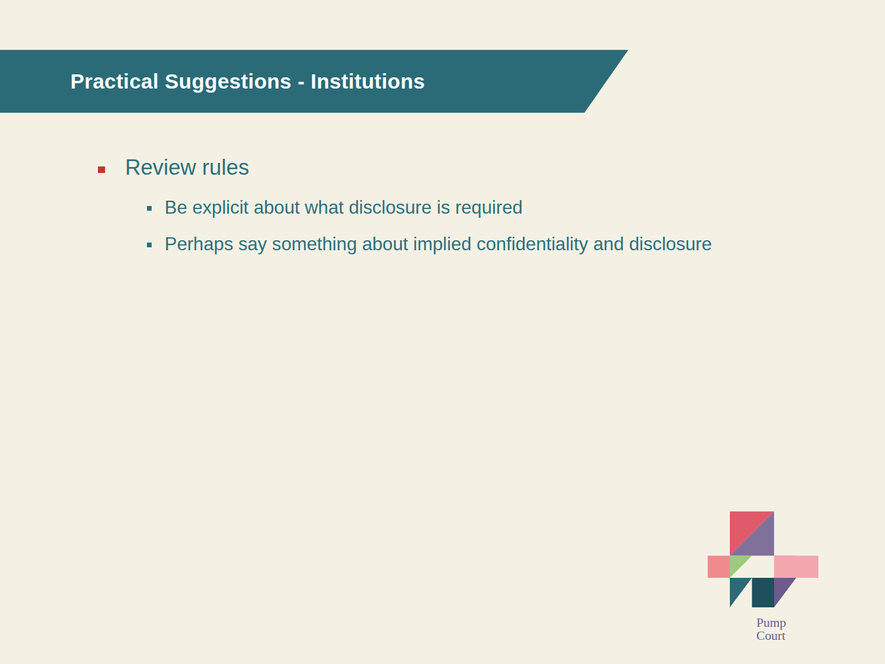Practical Suggestions - Institutions
Review rules
Be explicit about what disclosure is required
Perhaps say something about implied confidentiality and disclosure
Pump
Court